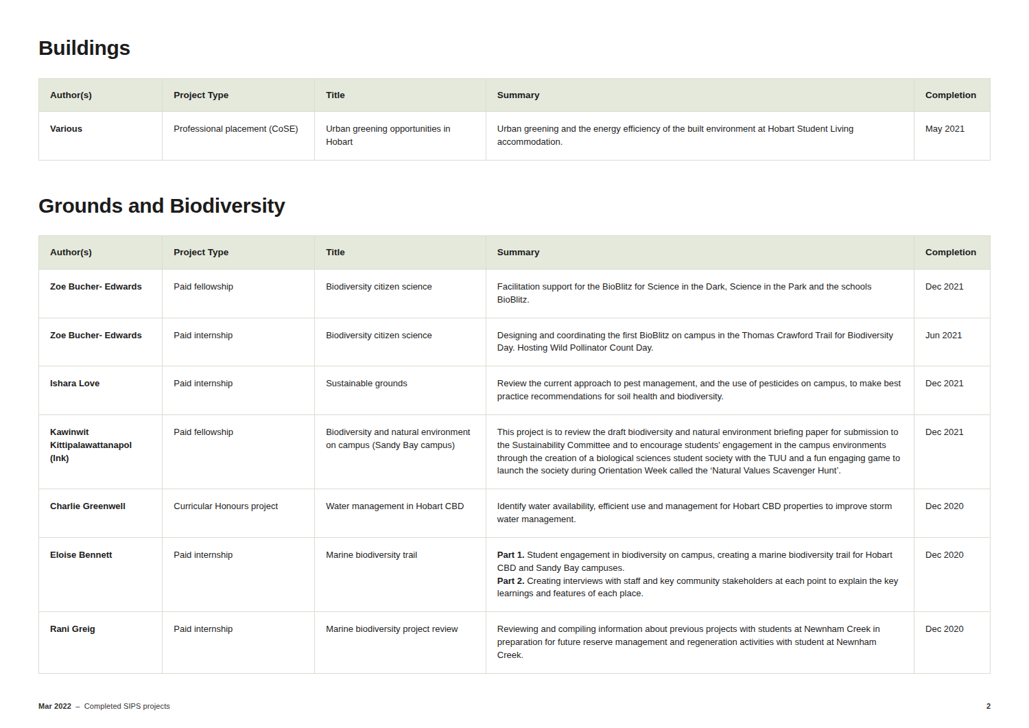Buildings
| Author(s) | Project Type | Title | Summary | Completion |
| --- | --- | --- | --- | --- |
| Various | Professional placement (CoSE) | Urban greening opportunities in Hobart | Urban greening and the energy efficiency of the built environment at Hobart Student Living accommodation. | May 2021 |
Grounds and Biodiversity
| Author(s) | Project Type | Title | Summary | Completion |
| --- | --- | --- | --- | --- |
| Zoe Bucher- Edwards | Paid fellowship | Biodiversity citizen science | Facilitation support for the BioBlitz for Science in the Dark, Science in the Park and the schools BioBlitz. | Dec 2021 |
| Zoe Bucher- Edwards | Paid internship | Biodiversity citizen science | Designing and coordinating the first BioBlitz on campus in the Thomas Crawford Trail for Biodiversity Day. Hosting Wild Pollinator Count Day. | Jun 2021 |
| Ishara Love | Paid internship | Sustainable grounds | Review the current approach to pest management, and the use of pesticides on campus, to make best practice recommendations for soil health and biodiversity. | Dec 2021 |
| Kawinwit Kittipalawattanapol (Ink) | Paid fellowship | Biodiversity and natural environment on campus (Sandy Bay campus) | This project is to review the draft biodiversity and natural environment briefing paper for submission to the Sustainability Committee and to encourage students' engagement in the campus environments through the creation of a biological sciences student society with the TUU and a fun engaging game to launch the society during Orientation Week called the ‘Natural Values Scavenger Hunt’. | Dec 2021 |
| Charlie Greenwell | Curricular Honours project | Water management in Hobart CBD | Identify water availability, efficient use and management for Hobart CBD properties to improve storm water management. | Dec 2020 |
| Eloise Bennett | Paid internship | Marine biodiversity trail | Part 1. Student engagement in biodiversity on campus, creating a marine biodiversity trail for Hobart CBD and Sandy Bay campuses. Part 2. Creating interviews with staff and key community stakeholders at each point to explain the key learnings and features of each place. | Dec 2020 |
| Rani Greig | Paid internship | Marine biodiversity project review | Reviewing and compiling information about previous projects with students at Newnham Creek in preparation for future reserve management and regeneration activities with student at Newnham Creek. | Dec 2020 |
Mar 2022 – Completed SIPS projects
2